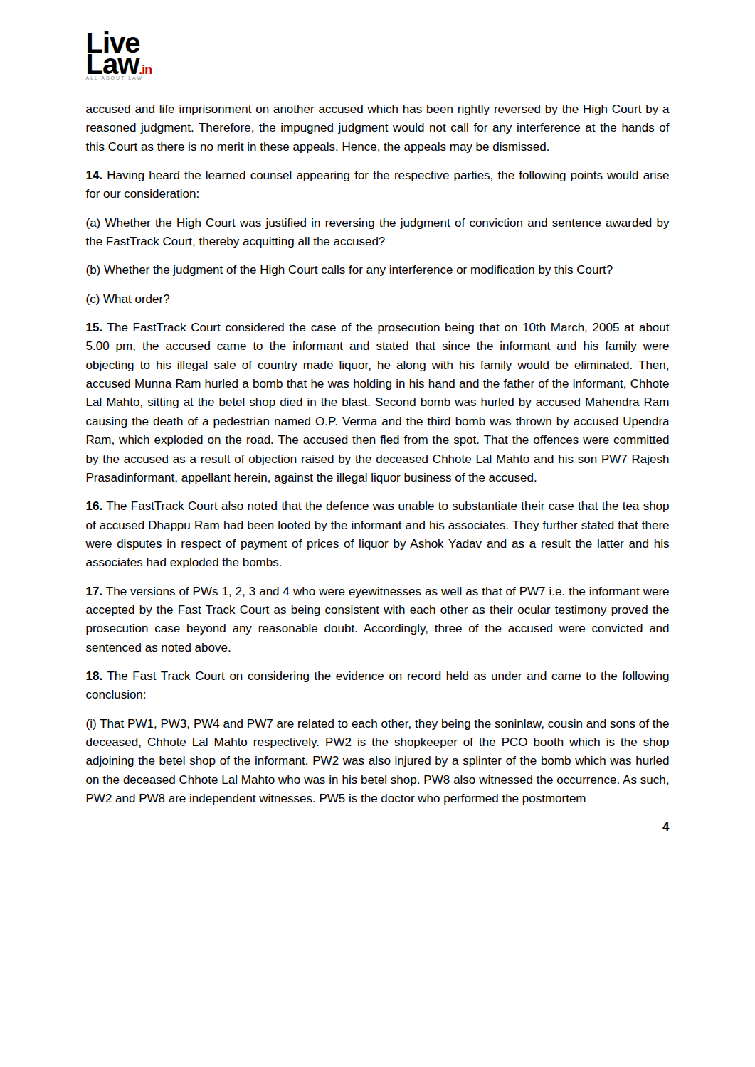Live Law.in ALL ABOUT LAW
accused and life imprisonment on another accused which has been rightly reversed by the High Court by a reasoned judgment. Therefore, the impugned judgment would not call for any interference at the hands of this Court as there is no merit in these appeals. Hence, the appeals may be dismissed.
14. Having heard the learned counsel appearing for the respective parties, the following points would arise for our consideration:
(a) Whether the High Court was justified in reversing the judgment of conviction and sentence awarded by the FastTrack Court, thereby acquitting all the accused?
(b) Whether the judgment of the High Court calls for any interference or modification by this Court?
(c) What order?
15. The FastTrack Court considered the case of the prosecution being that on 10th March, 2005 at about 5.00 pm, the accused came to the informant and stated that since the informant and his family were objecting to his illegal sale of country made liquor, he along with his family would be eliminated. Then, accused Munna Ram hurled a bomb that he was holding in his hand and the father of the informant, Chhote Lal Mahto, sitting at the betel shop died in the blast. Second bomb was hurled by accused Mahendra Ram causing the death of a pedestrian named O.P. Verma and the third bomb was thrown by accused Upendra Ram, which exploded on the road. The accused then fled from the spot. That the offences were committed by the accused as a result of objection raised by the deceased Chhote Lal Mahto and his son PW7 Rajesh Prasadinformant, appellant herein, against the illegal liquor business of the accused.
16. The FastTrack Court also noted that the defence was unable to substantiate their case that the tea shop of accused Dhappu Ram had been looted by the informant and his associates. They further stated that there were disputes in respect of payment of prices of liquor by Ashok Yadav and as a result the latter and his associates had exploded the bombs.
17. The versions of PWs 1, 2, 3 and 4 who were eyewitnesses as well as that of PW7 i.e. the informant were accepted by the Fast Track Court as being consistent with each other as their ocular testimony proved the prosecution case beyond any reasonable doubt. Accordingly, three of the accused were convicted and sentenced as noted above.
18. The Fast Track Court on considering the evidence on record held as under and came to the following conclusion:
(i) That PW1, PW3, PW4 and PW7 are related to each other, they being the soninlaw, cousin and sons of the deceased, Chhote Lal Mahto respectively. PW2 is the shopkeeper of the PCO booth which is the shop adjoining the betel shop of the informant. PW2 was also injured by a splinter of the bomb which was hurled on the deceased Chhote Lal Mahto who was in his betel shop. PW8 also witnessed the occurrence. As such, PW2 and PW8 are independent witnesses. PW5 is the doctor who performed the postmortem
4